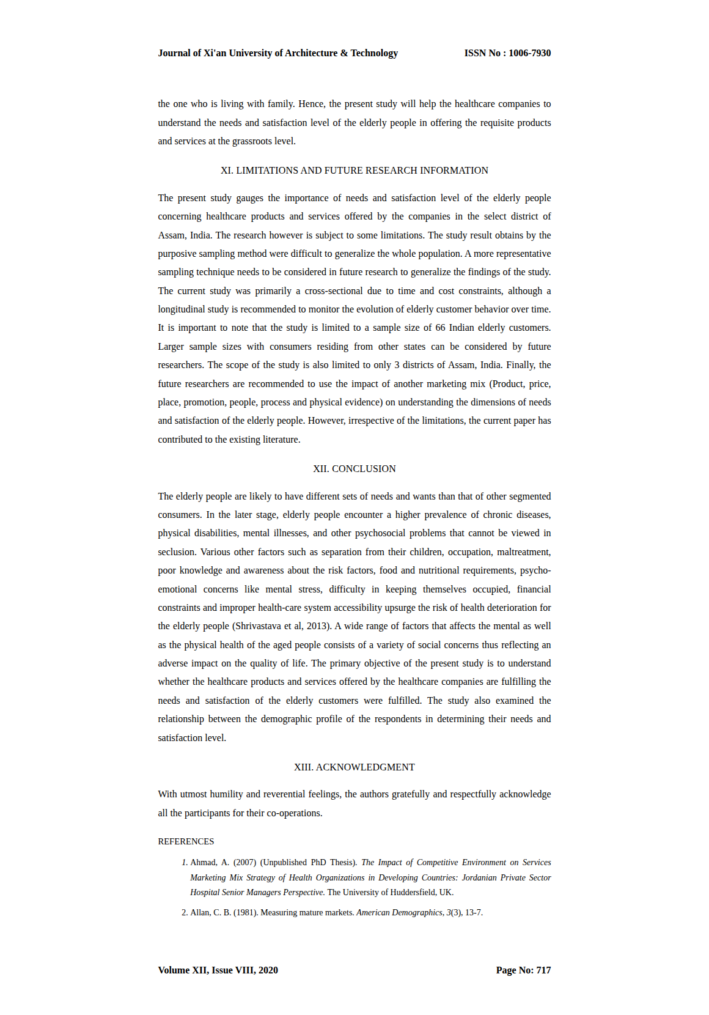Journal of Xi'an University of Architecture & Technology ISSN No : 1006-7930
the one who is living with family. Hence, the present study will help the healthcare companies to understand the needs and satisfaction level of the elderly people in offering the requisite products and services at the grassroots level.
XI. LIMITATIONS AND FUTURE RESEARCH INFORMATION
The present study gauges the importance of needs and satisfaction level of the elderly people concerning healthcare products and services offered by the companies in the select district of Assam, India. The research however is subject to some limitations. The study result obtains by the purposive sampling method were difficult to generalize the whole population. A more representative sampling technique needs to be considered in future research to generalize the findings of the study. The current study was primarily a cross-sectional due to time and cost constraints, although a longitudinal study is recommended to monitor the evolution of elderly customer behavior over time. It is important to note that the study is limited to a sample size of 66 Indian elderly customers. Larger sample sizes with consumers residing from other states can be considered by future researchers. The scope of the study is also limited to only 3 districts of Assam, India. Finally, the future researchers are recommended to use the impact of another marketing mix (Product, price, place, promotion, people, process and physical evidence) on understanding the dimensions of needs and satisfaction of the elderly people. However, irrespective of the limitations, the current paper has contributed to the existing literature.
XII. CONCLUSION
The elderly people are likely to have different sets of needs and wants than that of other segmented consumers. In the later stage, elderly people encounter a higher prevalence of chronic diseases, physical disabilities, mental illnesses, and other psychosocial problems that cannot be viewed in seclusion. Various other factors such as separation from their children, occupation, maltreatment, poor knowledge and awareness about the risk factors, food and nutritional requirements, psycho-emotional concerns like mental stress, difficulty in keeping themselves occupied, financial constraints and improper health-care system accessibility upsurge the risk of health deterioration for the elderly people (Shrivastava et al, 2013). A wide range of factors that affects the mental as well as the physical health of the aged people consists of a variety of social concerns thus reflecting an adverse impact on the quality of life. The primary objective of the present study is to understand whether the healthcare products and services offered by the healthcare companies are fulfilling the needs and satisfaction of the elderly customers were fulfilled. The study also examined the relationship between the demographic profile of the respondents in determining their needs and satisfaction level.
XIII. ACKNOWLEDGMENT
With utmost humility and reverential feelings, the authors gratefully and respectfully acknowledge all the participants for their co-operations.
REFERENCES
Ahmad, A. (2007) (Unpublished PhD Thesis). The Impact of Competitive Environment on Services Marketing Mix Strategy of Health Organizations in Developing Countries: Jordanian Private Sector Hospital Senior Managers Perspective. The University of Huddersfield, UK.
Allan, C. B. (1981). Measuring mature markets. American Demographics, 3(3), 13-7.
Volume XII, Issue VIII, 2020 Page No: 717